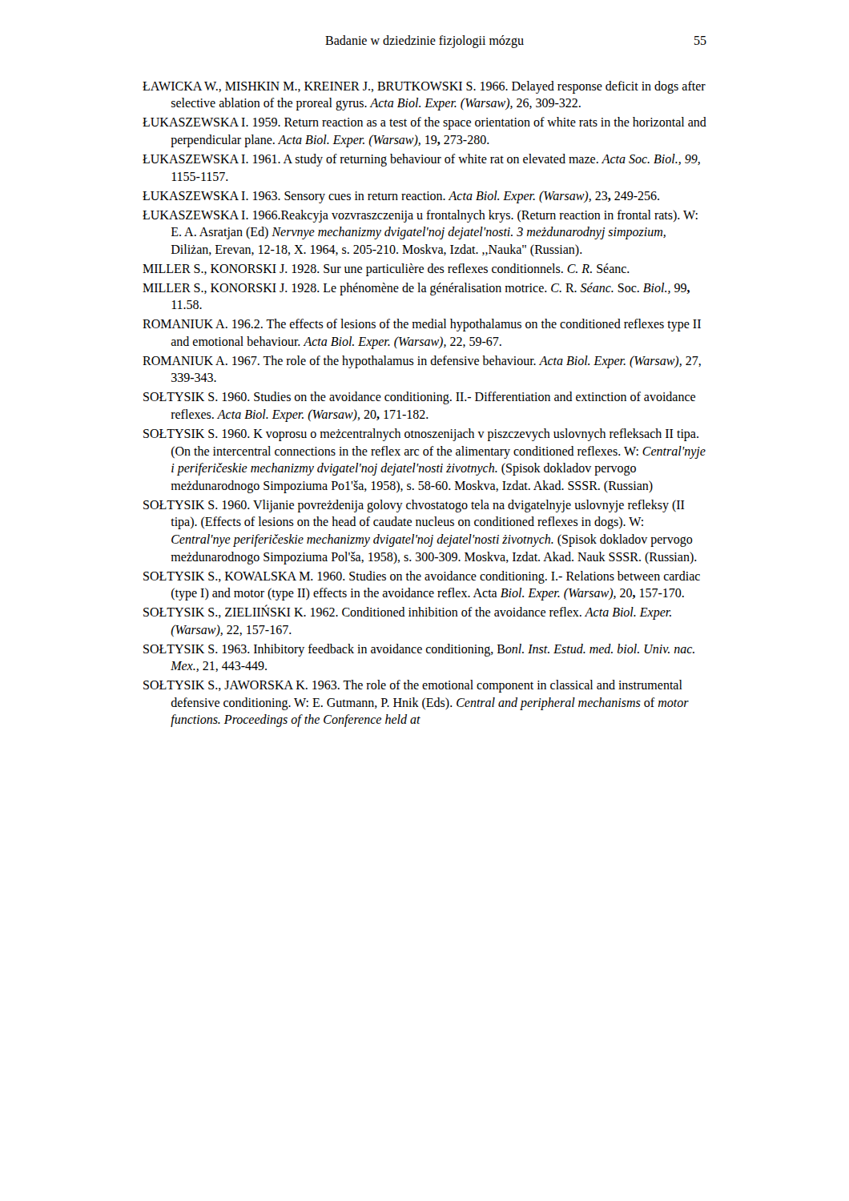Badanie w dziedzinie fizjologii mózgu 55
ŁAWICKA W., MISHKIN M., KREINER J., BRUTKOWSKI S. 1966. Delayed response deficit in dogs after selective ablation of the proreal gyrus. Acta Biol. Exper. (Warsaw), 26, 309-322.
ŁUKASZEWSKA I. 1959. Return reaction as a test of the space orientation of white rats in the horizontal and perpendicular plane. Acta Biol. Exper. (Warsaw), 19, 273-280.
ŁUKASZEWSKA I. 1961. A study of returning behaviour of white rat on elevated maze. Acta Soc. Biol., 99, 1155-1157.
ŁUKASZEWSKA I. 1963. Sensory cues in return reaction. Acta Biol. Exper. (Warsaw), 23, 249-256.
ŁUKASZEWSKA I. 1966.Reakcyja vozvraszczenija u frontalnych krys. (Return reaction in frontal rats). W: E. A. Asratjan (Ed) Nervnye mechanizmy dvigatel'noj dejatel'nosti. 3 meżdunarodnyj simpozium, Diliżan, Erevan, 12-18, X. 1964, s. 205-210. Moskva, Izdat. ,,Nauka" (Russian).
MILLER S., KONORSKI J. 1928. Sur une particulière des reflexes conditionnels. C. R. Séanc.
MILLER S., KONORSKI J. 1928. Le phénomène de la généralisation motrice. C. R. Séanc. Soc. Biol., 99, 11.58.
ROMANIUK A. 196.2. The effects of lesions of the medial hypothalamus on the conditioned reflexes type II and emotional behaviour. Acta Biol. Exper. (Warsaw), 22, 59-67.
ROMANIUK A. 1967. The role of the hypothalamus in defensive behaviour. Acta Biol. Exper. (Warsaw), 27, 339-343.
SOŁTYSIK S. 1960. Studies on the avoidance conditioning. II.- Differentiation and extinction of avoidance reflexes. Acta Biol. Exper. (Warsaw), 20, 171-182.
SOŁTYSIK S. 1960. K voprosu o meżcentralnych otnoszenijach v piszczevych uslovnych refleksach II tipa. (On the intercentral connections in the reflex arc of the alimentary conditioned reflexes. W: Central'nyje i periferičeskie mechanizmy dvigatel'noj dejatel'nosti żivotnych. (Spisok dokladov pervogo meżdunarodnogo Simpoziuma Po1'ša, 1958), s. 58-60. Moskva, Izdat. Akad. SSSR. (Russian)
SOŁTYSIK S. 1960. Vlijanie povreżdenija golovy chvostatogo tela na dvigatelnyje uslovnyje refleksy (II tipa). (Effects of lesions on the head of caudate nucleus on conditioned reflexes in dogs). W: Central'nye periferičeskie mechanizmy dvigatel'noj dejatel'nosti żivotnych. (Spisok dokladov pervogo meżdunarodnogo Simpoziuma Pol'ša, 1958), s. 300-309. Moskva, Izdat. Akad. Nauk SSSR. (Russian).
SOŁTYSIK S., KOWALSKA M. 1960. Studies on the avoidance conditioning. I.- Relations between cardiac (type I) and motor (type II) effects in the avoidance reflex. Acta Biol. Exper. (Warsaw), 20, 157-170.
SOŁTYSIK S., ZIELIIŃSKI K. 1962. Conditioned inhibition of the avoidance reflex. Acta Biol. Exper. (Warsaw), 22, 157-167.
SOŁTYSIK S. 1963. Inhibitory feedback in avoidance conditioning, Bonl. Inst. Estud. med. biol. Univ. nac. Mex., 21, 443-449.
SOŁTYSIK S., JAWORSKA K. 1963. The role of the emotional component in classical and instrumental defensive conditioning. W: E. Gutmann, P. Hnik (Eds). Central and peripheral mechanisms of motor functions. Proceedings of the Conference held at